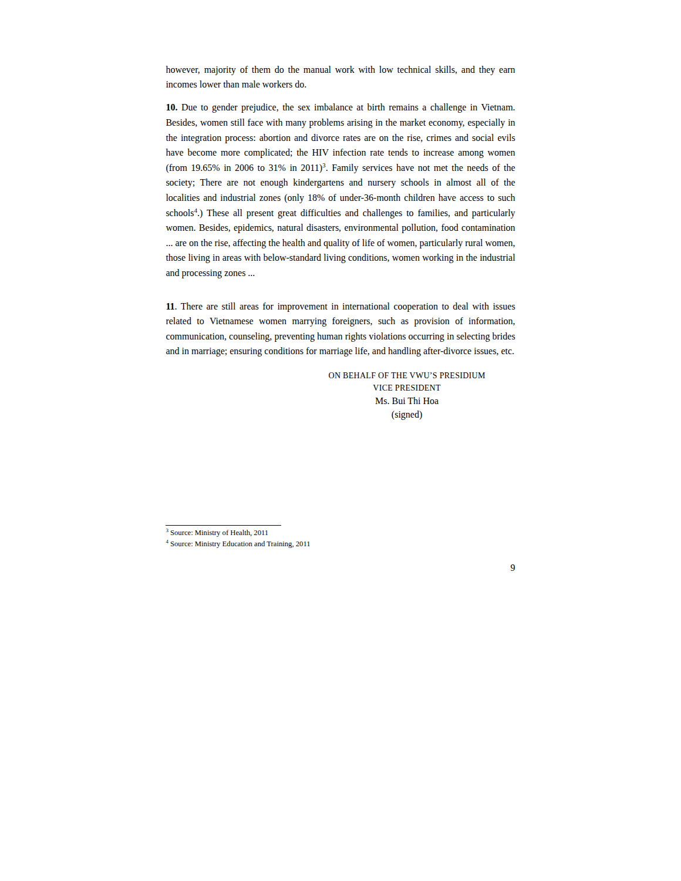however, majority of them do the manual work with low technical skills, and they earn incomes lower than male workers do.
10. Due to gender prejudice, the sex imbalance at birth remains a challenge in Vietnam. Besides, women still face with many problems arising in the market economy, especially in the integration process: abortion and divorce rates are on the rise, crimes and social evils have become more complicated; the HIV infection rate tends to increase among women (from 19.65% in 2006 to 31% in 2011)3. Family services have not met the needs of the society; There are not enough kindergartens and nursery schools in almost all of the localities and industrial zones (only 18% of under-36-month children have access to such schools4.) These all present great difficulties and challenges to families, and particularly women. Besides, epidemics, natural disasters, environmental pollution, food contamination ... are on the rise, affecting the health and quality of life of women, particularly rural women, those living in areas with below-standard living conditions, women working in the industrial and processing zones ...
11. There are still areas for improvement in international cooperation to deal with issues related to Vietnamese women marrying foreigners, such as provision of information, communication, counseling, preventing human rights violations occurring in selecting brides and in marriage; ensuring conditions for marriage life, and handling after-divorce issues, etc.
ON BEHALF OF THE VWU’S PRESIDIUM
VICE PRESIDENT
Ms. Bui Thi Hoa
(signed)
3 Source: Ministry of Health, 2011
4 Source: Ministry Education and Training, 2011
9